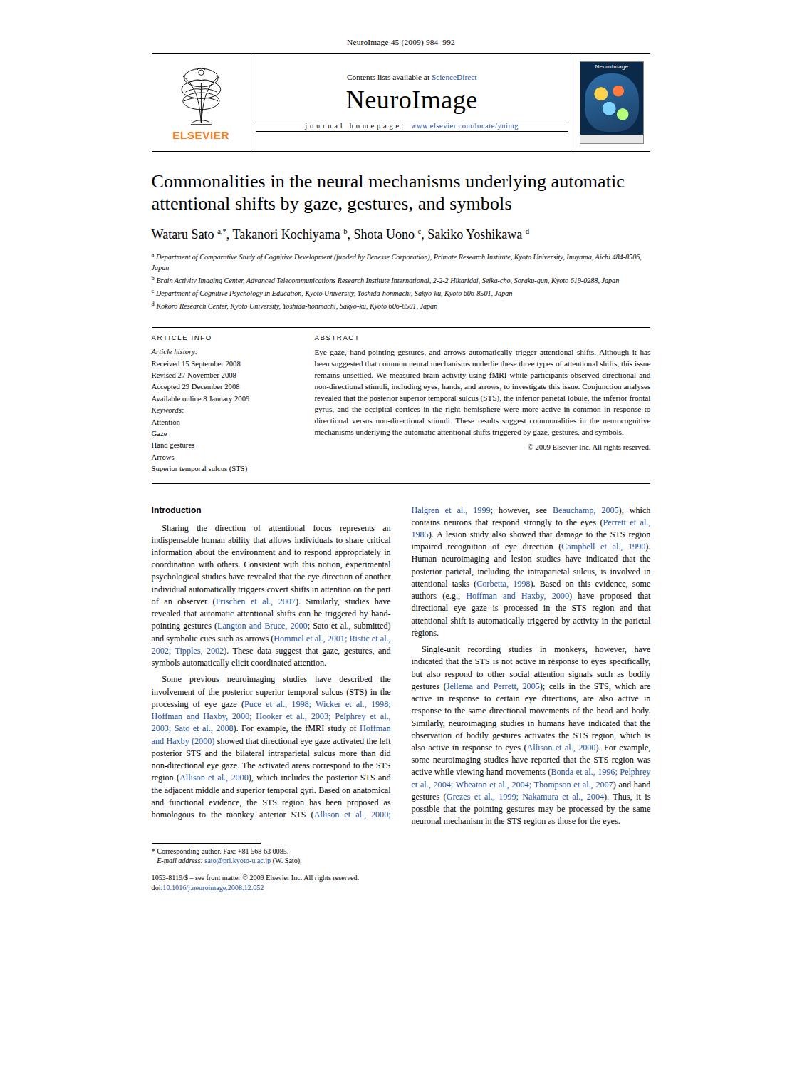NeuroImage 45 (2009) 984–992
ELSEVIER
Contents lists available at ScienceDirect
NeuroImage
j o u r n a l h o m e p a g e : www.elsevier.com/locate/ynimg
NeuroImage
Commonalities in the neural mechanisms underlying automatic attentional shifts by gaze, gestures, and symbols
Wataru Sato a,*, Takanori Kochiyama b, Shota Uono c, Sakiko Yoshikawa d
a Department of Comparative Study of Cognitive Development (funded by Benesse Corporation), Primate Research Institute, Kyoto University, Inuyama, Aichi 484-8506, Japan
b Brain Activity Imaging Center, Advanced Telecommunications Research Institute International, 2-2-2 Hikaridai, Seika-cho, Soraku-gun, Kyoto 619-0288, Japan
c Department of Cognitive Psychology in Education, Kyoto University, Yoshida-honmachi, Sakyo-ku, Kyoto 606-8501, Japan
d Kokoro Research Center, Kyoto University, Yoshida-honmachi, Sakyo-ku, Kyoto 606-8501, Japan
Article info
Article history:
Received 15 September 2008
Revised 27 November 2008
Accepted 29 December 2008
Available online 8 January 2009
Keywords:
Attention
Gaze
Hand gestures
Arrows
Superior temporal sulcus (STS)
Abstract
Eye gaze, hand-pointing gestures, and arrows automatically trigger attentional shifts. Although it has been suggested that common neural mechanisms underlie these three types of attentional shifts, this issue remains unsettled. We measured brain activity using fMRI while participants observed directional and non-directional stimuli, including eyes, hands, and arrows, to investigate this issue. Conjunction analyses revealed that the posterior superior temporal sulcus (STS), the inferior parietal lobule, the inferior frontal gyrus, and the occipital cortices in the right hemisphere were more active in common in response to directional versus non-directional stimuli. These results suggest commonalities in the neurocognitive mechanisms underlying the automatic attentional shifts triggered by gaze, gestures, and symbols.
© 2009 Elsevier Inc. All rights reserved.
Introduction
Sharing the direction of attentional focus represents an indispensable human ability that allows individuals to share critical information about the environment and to respond appropriately in coordination with others. Consistent with this notion, experimental psychological studies have revealed that the eye direction of another individual automatically triggers covert shifts in attention on the part of an observer (Frischen et al., 2007). Similarly, studies have revealed that automatic attentional shifts can be triggered by hand-pointing gestures (Langton and Bruce, 2000; Sato et al., submitted) and symbolic cues such as arrows (Hommel et al., 2001; Ristic et al., 2002; Tipples, 2002). These data suggest that gaze, gestures, and symbols automatically elicit coordinated attention.
Some previous neuroimaging studies have described the involvement of the posterior superior temporal sulcus (STS) in the processing of eye gaze (Puce et al., 1998; Wicker et al., 1998; Hoffman and Haxby, 2000; Hooker et al., 2003; Pelphrey et al., 2003; Sato et al., 2008). For example, the fMRI study of Hoffman and Haxby (2000) showed that directional eye gaze activated the left posterior STS and the bilateral intraparietal sulcus more than did non-directional eye gaze. The activated areas correspond to the STS region (Allison et al., 2000), which includes the posterior STS and the adjacent middle and superior temporal gyri. Based on anatomical and functional evidence, the STS region has been proposed as homologous to the monkey anterior STS (Allison et al., 2000; Halgren et al., 1999; however, see Beauchamp, 2005), which contains neurons that respond strongly to the eyes (Perrett et al., 1985). A lesion study also showed that damage to the STS region impaired recognition of eye direction (Campbell et al., 1990). Human neuroimaging and lesion studies have indicated that the posterior parietal, including the intraparietal sulcus, is involved in attentional tasks (Corbetta, 1998). Based on this evidence, some authors (e.g., Hoffman and Haxby, 2000) have proposed that directional eye gaze is processed in the STS region and that attentional shift is automatically triggered by activity in the parietal regions.
Single-unit recording studies in monkeys, however, have indicated that the STS is not active in response to eyes specifically, but also respond to other social attention signals such as bodily gestures (Jellema and Perrett, 2005); cells in the STS, which are active in response to certain eye directions, are also active in response to the same directional movements of the head and body. Similarly, neuroimaging studies in humans have indicated that the observation of bodily gestures activates the STS region, which is also active in response to eyes (Allison et al., 2000). For example, some neuroimaging studies have reported that the STS region was active while viewing hand movements (Bonda et al., 1996; Pelphrey et al., 2004; Wheaton et al., 2004; Thompson et al., 2007) and hand gestures (Grezes et al., 1999; Nakamura et al., 2004). Thus, it is possible that the pointing gestures may be processed by the same neuronal mechanism in the STS region as those for the eyes.
* Corresponding author. Fax: +81 568 63 0085.
E-mail address: sato@pri.kyoto-u.ac.jp (W. Sato).
1053-8119/$ – see front matter © 2009 Elsevier Inc. All rights reserved.
doi:10.1016/j.neuroimage.2008.12.052